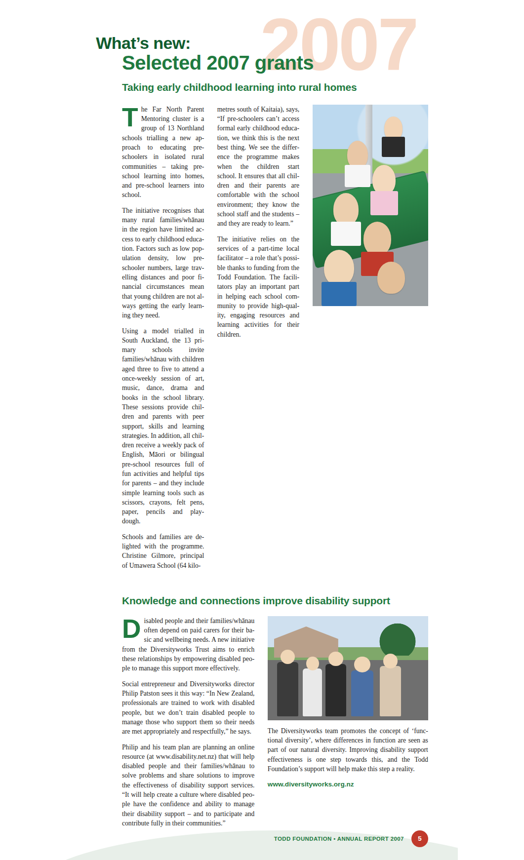2007
What’s new: Selected 2007 grants
Taking early childhood learning into rural homes
The Far North Parent Mentoring cluster is a group of 13 Northland schools trialling a new approach to educating pre-schoolers in isolated rural communities – taking pre-school learning into homes, and pre-school learners into school.
The initiative recognises that many rural families/whānau in the region have limited access to early childhood education. Factors such as low population density, low pre-schooler numbers, large travelling distances and poor financial circumstances mean that young children are not always getting the early learning they need.
Using a model trialled in South Auckland, the 13 primary schools invite families/whānau with children aged three to five to attend a once-weekly session of art, music, dance, drama and books in the school library. These sessions provide children and parents with peer support, skills and learning strategies. In addition, all children receive a weekly pack of English, Māori or bilingual pre-school resources full of fun activities and helpful tips for parents – and they include simple learning tools such as scissors, crayons, felt pens, paper, pencils and play-dough.
Schools and families are delighted with the programme. Christine Gilmore, principal of Umawera School (64 kilo-
metres south of Kaitaia), says, “If pre-schoolers can’t access formal early childhood education, we think this is the next best thing. We see the difference the programme makes when the children start school. It ensures that all children and their parents are comfortable with the school environment; they know the school staff and the students – and they are ready to learn.”
The initiative relies on the services of a part-time local facilitator – a role that’s possible thanks to funding from the Todd Foundation. The facilitators play an important part in helping each school community to provide high-quality, engaging resources and learning activities for their children.
Knowledge and connections improve disability support
Disabled people and their families/whānau often depend on paid carers for their basic and wellbeing needs. A new initiative from the Diversityworks Trust aims to enrich these relationships by empowering disabled people to manage this support more effectively.
Social entrepreneur and Diversityworks director Philip Patston sees it this way: “In New Zealand, professionals are trained to work with disabled people, but we don’t train disabled people to manage those who support them so their needs are met appropriately and respectfully,” he says.
Philip and his team plan are planning an online resource (at www.disability.net.nz) that will help disabled people and their families/whānau to solve problems and share solutions to improve the effectiveness of disability support services. “It will help create a culture where disabled people have the confidence and ability to manage their disability support – and to participate and contribute fully in their communities.”
The Diversityworks team promotes the concept of ‘functional diversity’, where differences in function are seen as part of our natural diversity. Improving disability support effectiveness is one step towards this, and the Todd Foundation’s support will help make this step a reality.
www.diversityworks.org.nz
Todd Foundation • Annual Report 2007 5